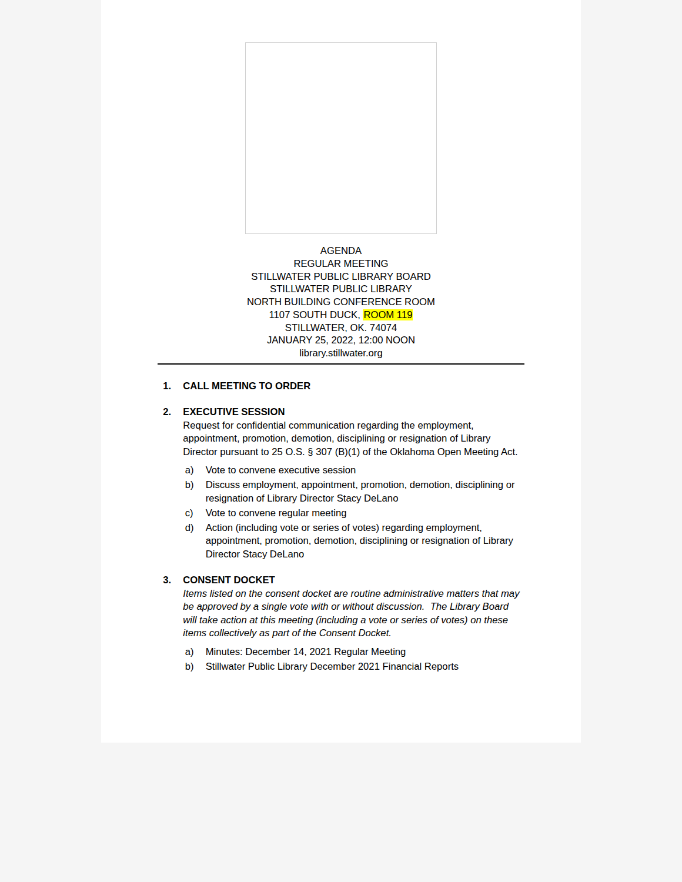AGENDA
REGULAR MEETING
STILLWATER PUBLIC LIBRARY BOARD
STILLWATER PUBLIC LIBRARY
NORTH BUILDING CONFERENCE ROOM
1107 SOUTH DUCK, ROOM 119
STILLWATER, OK. 74074
JANUARY 25, 2022, 12:00 NOON
library.stillwater.org
Call Meeting to Order
Executive Session
Request for confidential communication regarding the employment, appointment, promotion, demotion, disciplining or resignation of Library Director pursuant to 25 O.S. § 307 (B)(1) of the Oklahoma Open Meeting Act.
Vote to convene executive session
Discuss employment, appointment, promotion, demotion, disciplining or resignation of Library Director Stacy DeLano
Vote to convene regular meeting
Action (including vote or series of votes) regarding employment, appointment, promotion, demotion, disciplining or resignation of Library Director Stacy DeLano
Consent Docket
Items listed on the consent docket are routine administrative matters that may be approved by a single vote with or without discussion. The Library Board will take action at this meeting (including a vote or series of votes) on these items collectively as part of the Consent Docket.
Minutes: December 14, 2021 Regular Meeting
Stillwater Public Library December 2021 Financial Reports